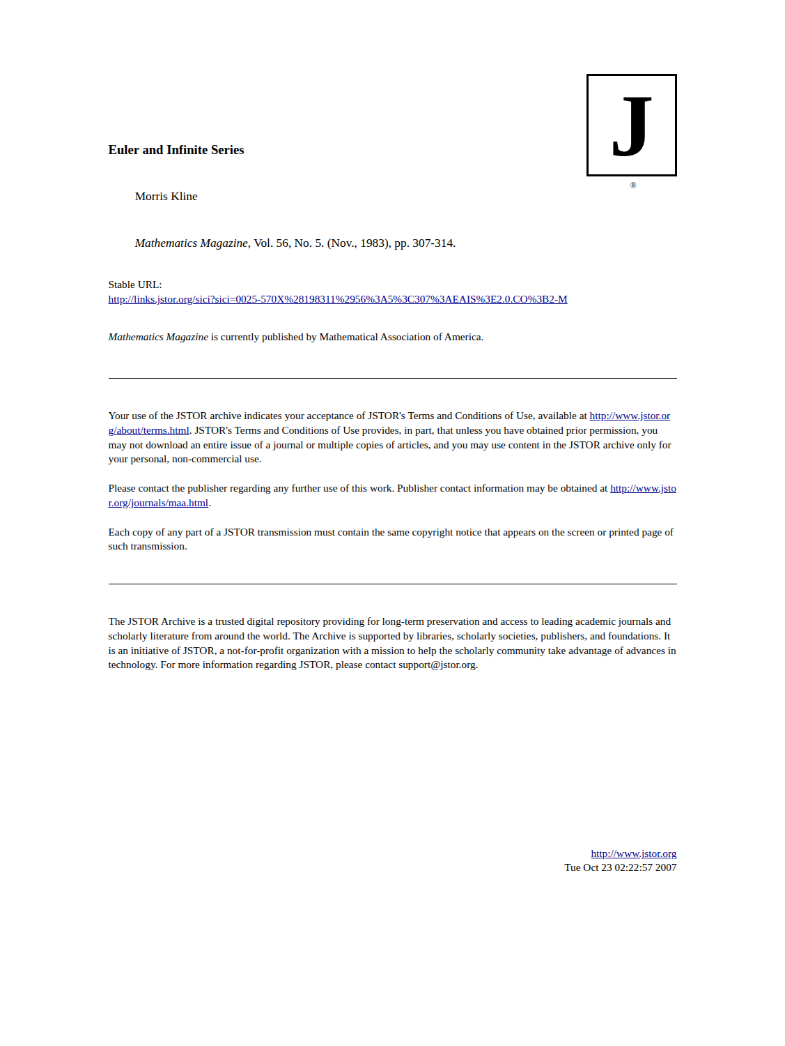J®
Euler and Infinite Series
Morris Kline
Mathematics Magazine, Vol. 56, No. 5. (Nov., 1983), pp. 307-314.
Stable URL:
http://links.jstor.org/sici?sici=0025-570X%28198311%2956%3A5%3C307%3AEAIS%3E2.0.CO%3B2-M
Mathematics Magazine is currently published by Mathematical Association of America.
Your use of the JSTOR archive indicates your acceptance of JSTOR's Terms and Conditions of Use, available at http://www.jstor.org/about/terms.html. JSTOR's Terms and Conditions of Use provides, in part, that unless you have obtained prior permission, you may not download an entire issue of a journal or multiple copies of articles, and you may use content in the JSTOR archive only for your personal, non-commercial use.
Please contact the publisher regarding any further use of this work. Publisher contact information may be obtained at http://www.jstor.org/journals/maa.html.
Each copy of any part of a JSTOR transmission must contain the same copyright notice that appears on the screen or printed page of such transmission.
The JSTOR Archive is a trusted digital repository providing for long-term preservation and access to leading academic journals and scholarly literature from around the world. The Archive is supported by libraries, scholarly societies, publishers, and foundations. It is an initiative of JSTOR, a not-for-profit organization with a mission to help the scholarly community take advantage of advances in technology. For more information regarding JSTOR, please contact support@jstor.org.
http://www.jstor.org
Tue Oct 23 02:22:57 2007